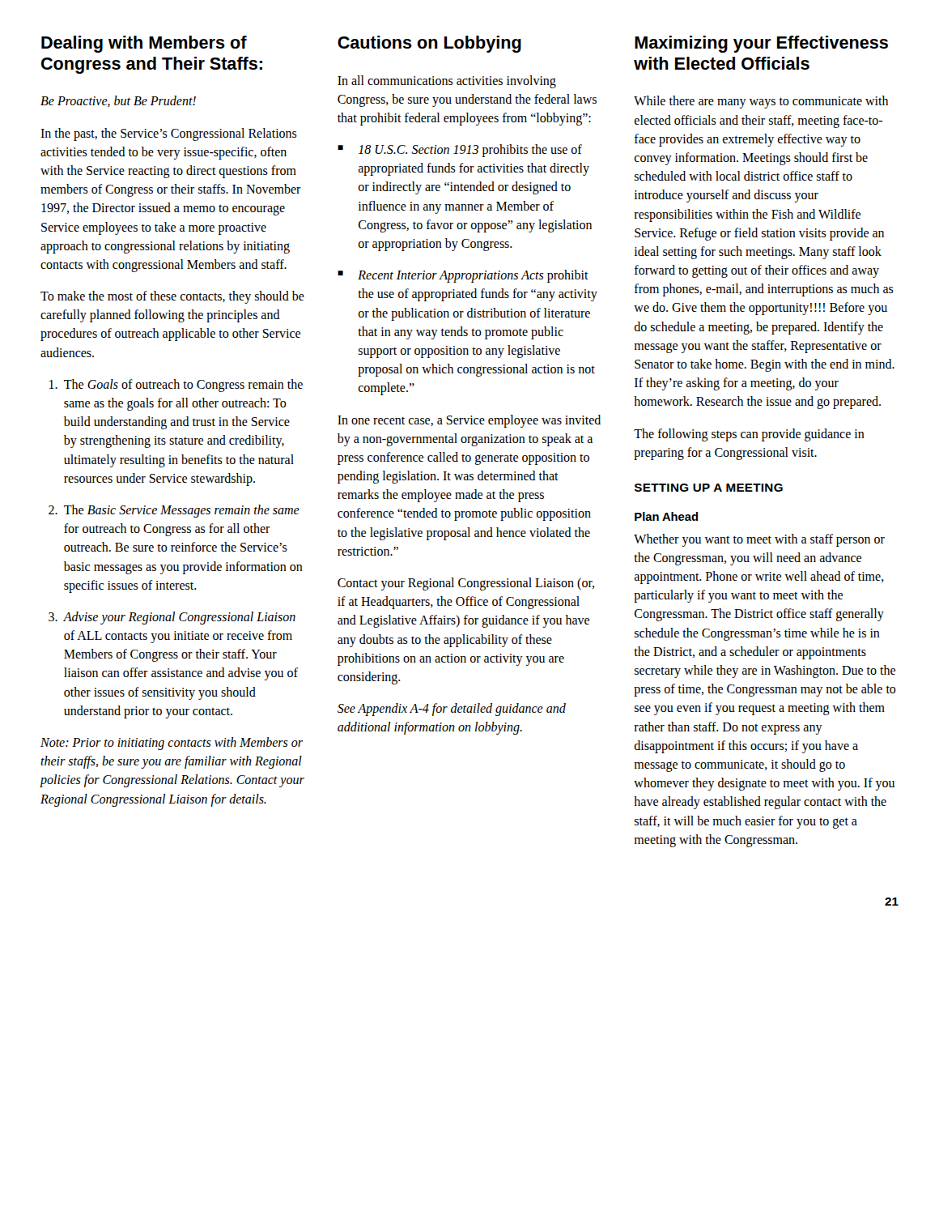Dealing with Members of Congress and Their Staffs:
Be Proactive, but Be Prudent!
In the past, the Service’s Congressional Relations activities tended to be very issue-specific, often with the Service reacting to direct questions from members of Congress or their staffs. In November 1997, the Director issued a memo to encourage Service employees to take a more proactive approach to congressional relations by initiating contacts with congressional Members and staff.
To make the most of these contacts, they should be carefully planned following the principles and procedures of outreach applicable to other Service audiences.
The Goals of outreach to Congress remain the same as the goals for all other outreach: To build understanding and trust in the Service by strengthening its stature and credibility, ultimately resulting in benefits to the natural resources under Service stewardship.
The Basic Service Messages remain the same for outreach to Congress as for all other outreach. Be sure to reinforce the Service’s basic messages as you provide information on specific issues of interest.
Advise your Regional Congressional Liaison of ALL contacts you initiate or receive from Members of Congress or their staff. Your liaison can offer assistance and advise you of other issues of sensitivity you should understand prior to your contact.
Note: Prior to initiating contacts with Members or their staffs, be sure you are familiar with Regional policies for Congressional Relations. Contact your Regional Congressional Liaison for details.
Cautions on Lobbying
In all communications activities involving Congress, be sure you understand the federal laws that prohibit federal employees from “lobbying”:
18 U.S.C. Section 1913 prohibits the use of appropriated funds for activities that directly or indirectly are “intended or designed to influence in any manner a Member of Congress, to favor or oppose” any legislation or appropriation by Congress.
Recent Interior Appropriations Acts prohibit the use of appropriated funds for “any activity or the publication or distribution of literature that in any way tends to promote public support or opposition to any legislative proposal on which congressional action is not complete.”
In one recent case, a Service employee was invited by a non-governmental organization to speak at a press conference called to generate opposition to pending legislation. It was determined that remarks the employee made at the press conference “tended to promote public opposition to the legislative proposal and hence violated the restriction.”
Contact your Regional Congressional Liaison (or, if at Headquarters, the Office of Congressional and Legislative Affairs) for guidance if you have any doubts as to the applicability of these prohibitions on an action or activity you are considering.
See Appendix A-4 for detailed guidance and additional information on lobbying.
Maximizing your Effectiveness with Elected Officials
While there are many ways to communicate with elected officials and their staff, meeting face-to-face provides an extremely effective way to convey information. Meetings should first be scheduled with local district office staff to introduce yourself and discuss your responsibilities within the Fish and Wildlife Service. Refuge or field station visits provide an ideal setting for such meetings. Many staff look forward to getting out of their offices and away from phones, e-mail, and interruptions as much as we do. Give them the opportunity!!!! Before you do schedule a meeting, be prepared. Identify the message you want the staffer, Representative or Senator to take home. Begin with the end in mind. If they’re asking for a meeting, do your homework. Research the issue and go prepared.
The following steps can provide guidance in preparing for a Congressional visit.
SETTING UP A MEETING
Plan Ahead
Whether you want to meet with a staff person or the Congressman, you will need an advance appointment. Phone or write well ahead of time, particularly if you want to meet with the Congressman. The District office staff generally schedule the Congressman’s time while he is in the District, and a scheduler or appointments secretary while they are in Washington. Due to the press of time, the Congressman may not be able to see you even if you request a meeting with them rather than staff. Do not express any disappointment if this occurs; if you have a message to communicate, it should go to whomever they designate to meet with you. If you have already established regular contact with the staff, it will be much easier for you to get a meeting with the Congressman.
21